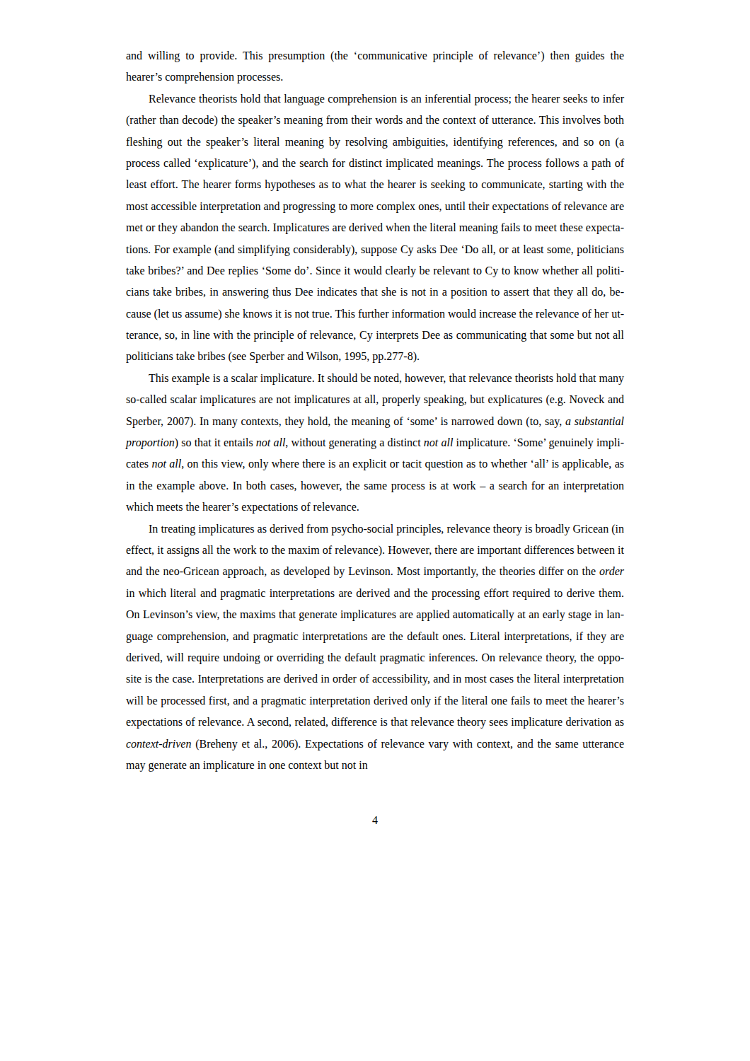and willing to provide. This presumption (the ‘communicative principle of relevance’) then guides the hearer’s comprehension processes.
Relevance theorists hold that language comprehension is an inferential process; the hearer seeks to infer (rather than decode) the speaker’s meaning from their words and the context of utterance. This involves both fleshing out the speaker’s literal meaning by resolving ambiguities, identifying references, and so on (a process called ‘explicature’), and the search for distinct implicated meanings. The process follows a path of least effort. The hearer forms hypotheses as to what the hearer is seeking to communicate, starting with the most accessible interpretation and progressing to more complex ones, until their expectations of relevance are met or they abandon the search. Implicatures are derived when the literal meaning fails to meet these expectations. For example (and simplifying considerably), suppose Cy asks Dee ‘Do all, or at least some, politicians take bribes?’ and Dee replies ‘Some do’. Since it would clearly be relevant to Cy to know whether all politicians take bribes, in answering thus Dee indicates that she is not in a position to assert that they all do, because (let us assume) she knows it is not true. This further information would increase the relevance of her utterance, so, in line with the principle of relevance, Cy interprets Dee as communicating that some but not all politicians take bribes (see Sperber and Wilson, 1995, pp.277-8).
This example is a scalar implicature. It should be noted, however, that relevance theorists hold that many so-called scalar implicatures are not implicatures at all, properly speaking, but explicatures (e.g. Noveck and Sperber, 2007). In many contexts, they hold, the meaning of ‘some’ is narrowed down (to, say, a substantial proportion) so that it entails not all, without generating a distinct not all implicature. ‘Some’ genuinely implicates not all, on this view, only where there is an explicit or tacit question as to whether ‘all’ is applicable, as in the example above. In both cases, however, the same process is at work – a search for an interpretation which meets the hearer’s expectations of relevance.
In treating implicatures as derived from psycho-social principles, relevance theory is broadly Gricean (in effect, it assigns all the work to the maxim of relevance). However, there are important differences between it and the neo-Gricean approach, as developed by Levinson. Most importantly, the theories differ on the order in which literal and pragmatic interpretations are derived and the processing effort required to derive them. On Levinson’s view, the maxims that generate implicatures are applied automatically at an early stage in language comprehension, and pragmatic interpretations are the default ones. Literal interpretations, if they are derived, will require undoing or overriding the default pragmatic inferences. On relevance theory, the opposite is the case. Interpretations are derived in order of accessibility, and in most cases the literal interpretation will be processed first, and a pragmatic interpretation derived only if the literal one fails to meet the hearer’s expectations of relevance. A second, related, difference is that relevance theory sees implicature derivation as context-driven (Breheny et al., 2006). Expectations of relevance vary with context, and the same utterance may generate an implicature in one context but not in
4